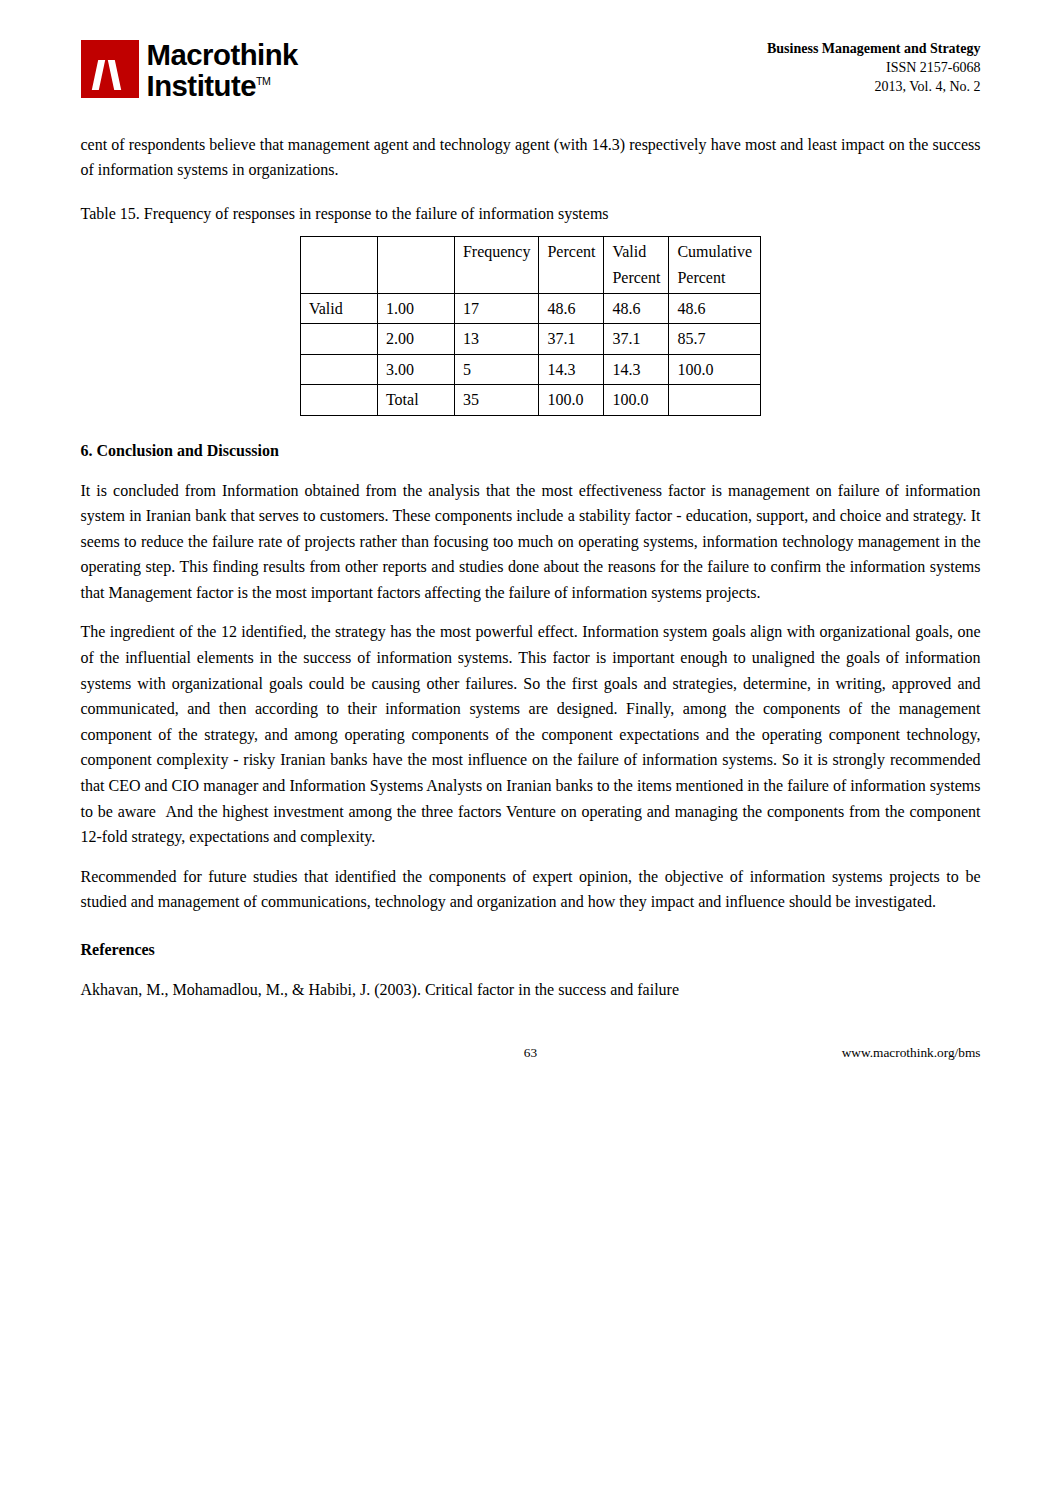Macrothink
InstituteTM
Business Management and Strategy
ISSN 2157-6068
2013, Vol. 4, No. 2
cent of respondents believe that management agent and technology agent (with 14.3) respectively have most and least impact on the success of information systems in organizations.
Table 15. Frequency of responses in response to the failure of information systems
| | | Frequency | Percent | Valid Percent | Cumulative Percent |
| Valid | 1.00 | 17 | 48.6 | 48.6 | 48.6 |
| | 2.00 | 13 | 37.1 | 37.1 | 85.7 |
| | 3.00 | 5 | 14.3 | 14.3 | 100.0 |
| | Total | 35 | 100.0 | 100.0 | |
6. Conclusion and Discussion
It is concluded from Information obtained from the analysis that the most effectiveness factor is management on failure of information system in Iranian bank that serves to customers. These components include a stability factor - education, support, and choice and strategy. It seems to reduce the failure rate of projects rather than focusing too much on operating systems, information technology management in the operating step. This finding results from other reports and studies done about the reasons for the failure to confirm the information systems that Management factor is the most important factors affecting the failure of information systems projects.
The ingredient of the 12 identified, the strategy has the most powerful effect. Information system goals align with organizational goals, one of the influential elements in the success of information systems. This factor is important enough to unaligned the goals of information systems with organizational goals could be causing other failures. So the first goals and strategies, determine, in writing, approved and communicated, and then according to their information systems are designed. Finally, among the components of the management component of the strategy, and among operating components of the component expectations and the operating component technology, component complexity - risky Iranian banks have the most influence on the failure of information systems. So it is strongly recommended that CEO and CIO manager and Information Systems Analysts on Iranian banks to the items mentioned in the failure of information systems to be aware And the highest investment among the three factors Venture on operating and managing the components from the component 12-fold strategy, expectations and complexity.
Recommended for future studies that identified the components of expert opinion, the objective of information systems projects to be studied and management of communications, technology and organization and how they impact and influence should be investigated.
References
Akhavan, M., Mohamadlou, M., & Habibi, J. (2003). Critical factor in the success and failure
63 www.macrothink.org/bms